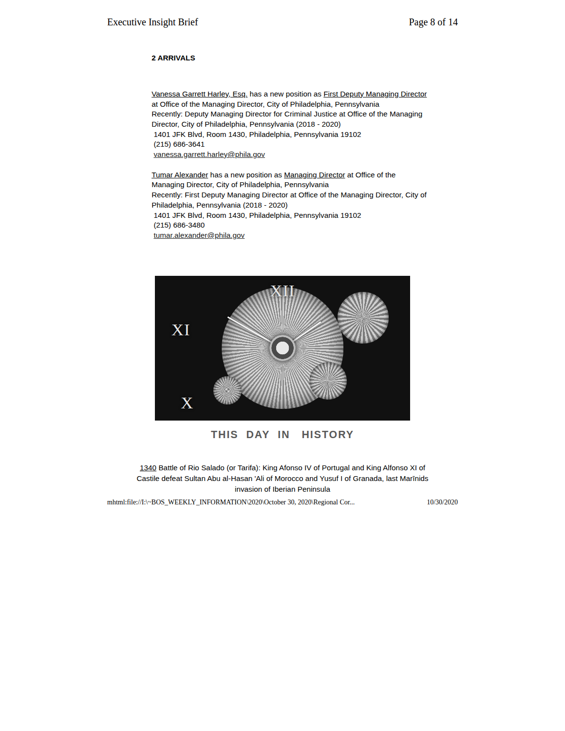Executive Insight Brief
Page 8 of 14
2 ARRIVALS
Vanessa Garrett Harley, Esq. has a new position as First Deputy Managing Director at Office of the Managing Director, City of Philadelphia, Pennsylvania
Recently: Deputy Managing Director for Criminal Justice at Office of the Managing Director, City of Philadelphia, Pennsylvania (2018 - 2020)
1401 JFK Blvd, Room 1430, Philadelphia, Pennsylvania 19102
(215) 686-3641
vanessa.garrett.harley@phila.gov
Tumar Alexander has a new position as Managing Director at Office of the Managing Director, City of Philadelphia, Pennsylvania
Recently: First Deputy Managing Director at Office of the Managing Director, City of Philadelphia, Pennsylvania (2018 - 2020)
1401 JFK Blvd, Room 1430, Philadelphia, Pennsylvania 19102
(215) 686-3480
tumar.alexander@phila.gov
XII XI X
THIS DAY IN HISTORY
1340 Battle of Rio Salado (or Tarifa): King Afonso IV of Portugal and King Alfonso XI of Castile defeat Sultan Abu al-Hasan 'Ali of Morocco and Yusuf I of Granada, last Marīnids invasion of Iberian Peninsula
mhtml:file://I:\~BOS_WEEKLY_INFORMATION\2020\October 30, 2020\Regional Cor...
10/30/2020